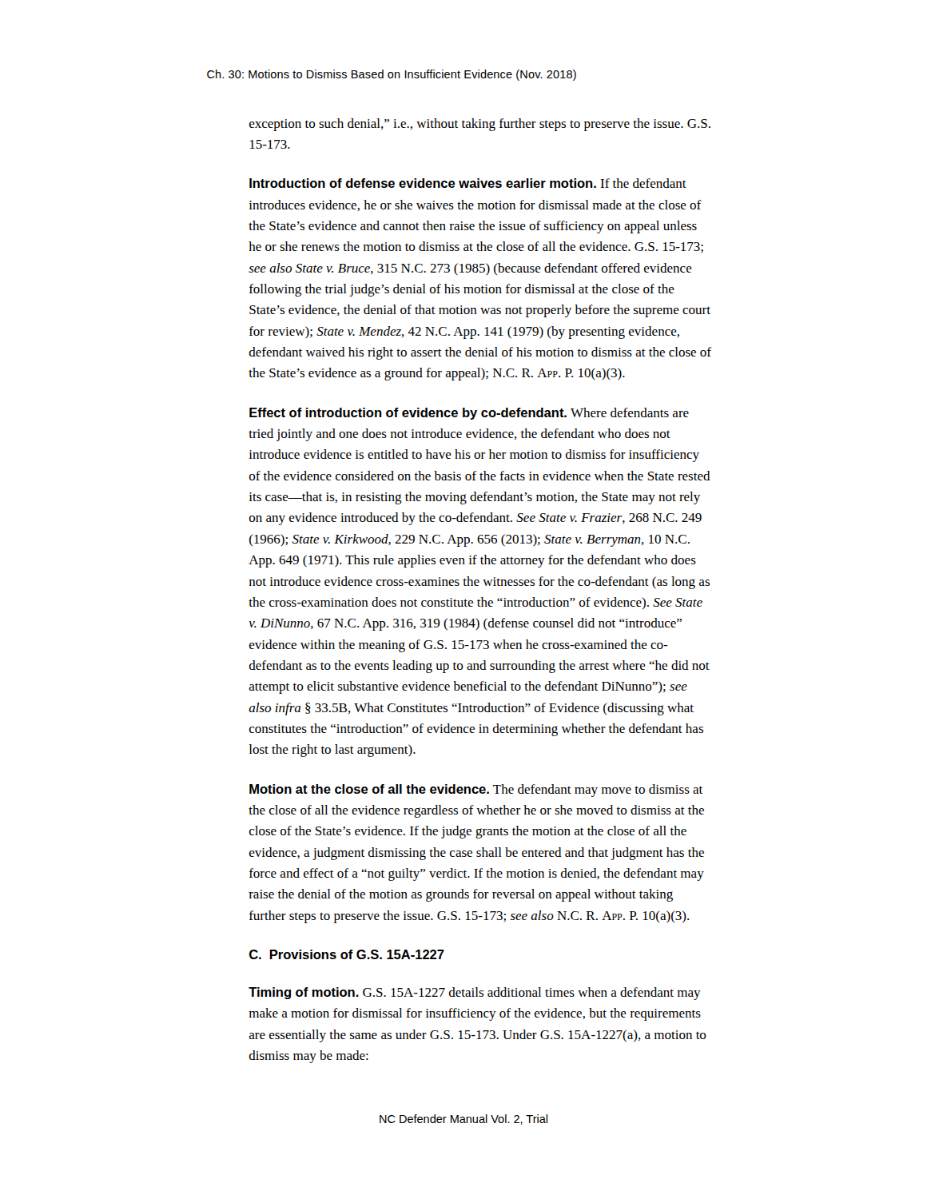Ch. 30: Motions to Dismiss Based on Insufficient Evidence (Nov. 2018)
exception to such denial,” i.e., without taking further steps to preserve the issue. G.S. 15-173.
Introduction of defense evidence waives earlier motion. If the defendant introduces evidence, he or she waives the motion for dismissal made at the close of the State’s evidence and cannot then raise the issue of sufficiency on appeal unless he or she renews the motion to dismiss at the close of all the evidence. G.S. 15-173; see also State v. Bruce, 315 N.C. 273 (1985) (because defendant offered evidence following the trial judge’s denial of his motion for dismissal at the close of the State’s evidence, the denial of that motion was not properly before the supreme court for review); State v. Mendez, 42 N.C. App. 141 (1979) (by presenting evidence, defendant waived his right to assert the denial of his motion to dismiss at the close of the State’s evidence as a ground for appeal); N.C. R. App. P. 10(a)(3).
Effect of introduction of evidence by co-defendant. Where defendants are tried jointly and one does not introduce evidence, the defendant who does not introduce evidence is entitled to have his or her motion to dismiss for insufficiency of the evidence considered on the basis of the facts in evidence when the State rested its case—that is, in resisting the moving defendant’s motion, the State may not rely on any evidence introduced by the co-defendant. See State v. Frazier, 268 N.C. 249 (1966); State v. Kirkwood, 229 N.C. App. 656 (2013); State v. Berryman, 10 N.C. App. 649 (1971). This rule applies even if the attorney for the defendant who does not introduce evidence cross-examines the witnesses for the co-defendant (as long as the cross-examination does not constitute the “introduction” of evidence). See State v. DiNunno, 67 N.C. App. 316, 319 (1984) (defense counsel did not “introduce” evidence within the meaning of G.S. 15-173 when he cross-examined the co-defendant as to the events leading up to and surrounding the arrest where “he did not attempt to elicit substantive evidence beneficial to the defendant DiNunno”); see also infra § 33.5B, What Constitutes “Introduction” of Evidence (discussing what constitutes the “introduction” of evidence in determining whether the defendant has lost the right to last argument).
Motion at the close of all the evidence. The defendant may move to dismiss at the close of all the evidence regardless of whether he or she moved to dismiss at the close of the State’s evidence. If the judge grants the motion at the close of all the evidence, a judgment dismissing the case shall be entered and that judgment has the force and effect of a “not guilty” verdict. If the motion is denied, the defendant may raise the denial of the motion as grounds for reversal on appeal without taking further steps to preserve the issue. G.S. 15-173; see also N.C. R. App. P. 10(a)(3).
C. Provisions of G.S. 15A-1227
Timing of motion. G.S. 15A-1227 details additional times when a defendant may make a motion for dismissal for insufficiency of the evidence, but the requirements are essentially the same as under G.S. 15-173. Under G.S. 15A-1227(a), a motion to dismiss may be made:
NC Defender Manual Vol. 2, Trial